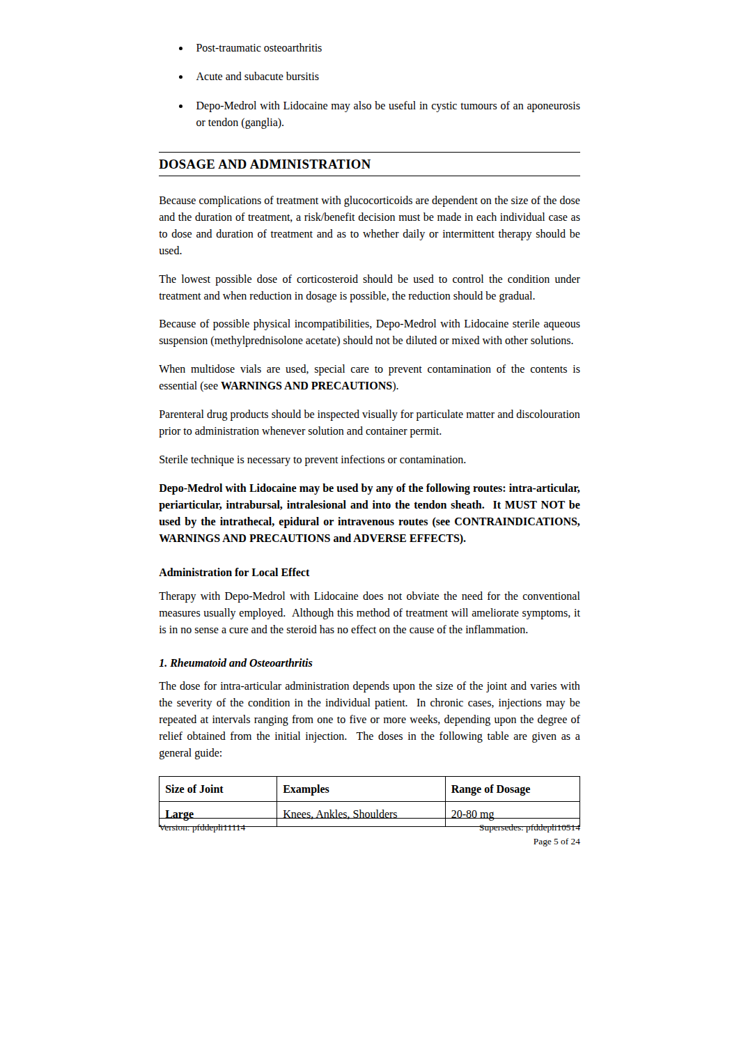Post-traumatic osteoarthritis
Acute and subacute bursitis
Depo-Medrol with Lidocaine may also be useful in cystic tumours of an aponeurosis or tendon (ganglia).
DOSAGE AND ADMINISTRATION
Because complications of treatment with glucocorticoids are dependent on the size of the dose and the duration of treatment, a risk/benefit decision must be made in each individual case as to dose and duration of treatment and as to whether daily or intermittent therapy should be used.
The lowest possible dose of corticosteroid should be used to control the condition under treatment and when reduction in dosage is possible, the reduction should be gradual.
Because of possible physical incompatibilities, Depo-Medrol with Lidocaine sterile aqueous suspension (methylprednisolone acetate) should not be diluted or mixed with other solutions.
When multidose vials are used, special care to prevent contamination of the contents is essential (see WARNINGS AND PRECAUTIONS).
Parenteral drug products should be inspected visually for particulate matter and discolouration prior to administration whenever solution and container permit.
Sterile technique is necessary to prevent infections or contamination.
Depo-Medrol with Lidocaine may be used by any of the following routes: intra-articular, periarticular, intrabursal, intralesional and into the tendon sheath. It MUST NOT be used by the intrathecal, epidural or intravenous routes (see CONTRAINDICATIONS, WARNINGS AND PRECAUTIONS and ADVERSE EFFECTS).
Administration for Local Effect
Therapy with Depo-Medrol with Lidocaine does not obviate the need for the conventional measures usually employed. Although this method of treatment will ameliorate symptoms, it is in no sense a cure and the steroid has no effect on the cause of the inflammation.
1. Rheumatoid and Osteoarthritis
The dose for intra-articular administration depends upon the size of the joint and varies with the severity of the condition in the individual patient. In chronic cases, injections may be repeated at intervals ranging from one to five or more weeks, depending upon the degree of relief obtained from the initial injection. The doses in the following table are given as a general guide:
| Size of Joint | Examples | Range of Dosage |
| --- | --- | --- |
| Large | Knees, Ankles, Shoulders | 20-80 mg |
Version: pfddepli11114
Supersedes: pfddepli10514
Page 5 of 24